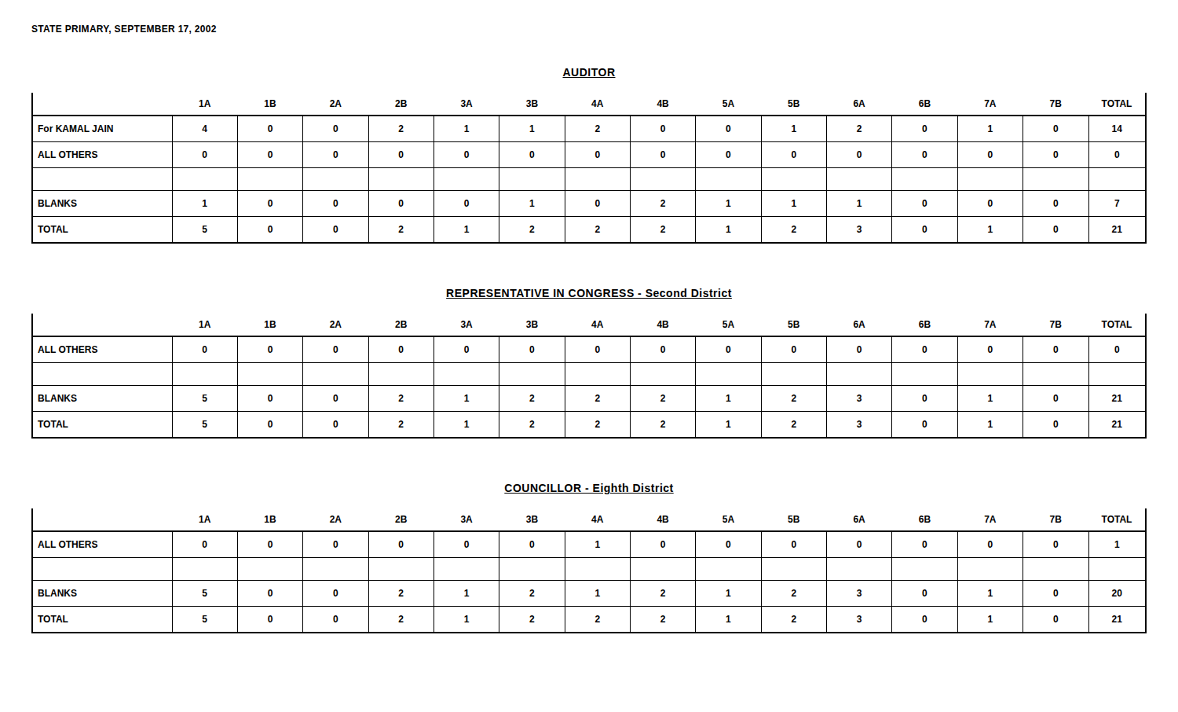STATE PRIMARY, SEPTEMBER 17, 2002
AUDITOR
| | 1A | 1B | 2A | 2B | 3A | 3B | 4A | 4B | 5A | 5B | 6A | 6B | 7A | 7B | TOTAL |
| --- | --- | --- | --- | --- | --- | --- | --- | --- | --- | --- | --- | --- | --- | --- | --- |
| For KAMAL JAIN | 4 | 0 | 0 | 2 | 1 | 1 | 2 | 0 | 0 | 1 | 2 | 0 | 1 | 0 | 14 |
| ALL OTHERS | 0 | 0 | 0 | 0 | 0 | 0 | 0 | 0 | 0 | 0 | 0 | 0 | 0 | 0 | 0 |
| BLANKS | 1 | 0 | 0 | 0 | 0 | 1 | 0 | 2 | 1 | 1 | 1 | 0 | 0 | 0 | 7 |
| TOTAL | 5 | 0 | 0 | 2 | 1 | 2 | 2 | 2 | 1 | 2 | 3 | 0 | 1 | 0 | 21 |
REPRESENTATIVE IN CONGRESS - Second District
| | 1A | 1B | 2A | 2B | 3A | 3B | 4A | 4B | 5A | 5B | 6A | 6B | 7A | 7B | TOTAL |
| --- | --- | --- | --- | --- | --- | --- | --- | --- | --- | --- | --- | --- | --- | --- | --- |
| ALL OTHERS | 0 | 0 | 0 | 0 | 0 | 0 | 0 | 0 | 0 | 0 | 0 | 0 | 0 | 0 | 0 |
| BLANKS | 5 | 0 | 0 | 2 | 1 | 2 | 2 | 2 | 1 | 2 | 3 | 0 | 1 | 0 | 21 |
| TOTAL | 5 | 0 | 0 | 2 | 1 | 2 | 2 | 2 | 1 | 2 | 3 | 0 | 1 | 0 | 21 |
COUNCILLOR - Eighth District
| | 1A | 1B | 2A | 2B | 3A | 3B | 4A | 4B | 5A | 5B | 6A | 6B | 7A | 7B | TOTAL |
| --- | --- | --- | --- | --- | --- | --- | --- | --- | --- | --- | --- | --- | --- | --- | --- |
| ALL OTHERS | 0 | 0 | 0 | 0 | 0 | 0 | 1 | 0 | 0 | 0 | 0 | 0 | 0 | 0 | 1 |
| BLANKS | 5 | 0 | 0 | 2 | 1 | 2 | 1 | 2 | 1 | 2 | 3 | 0 | 1 | 0 | 20 |
| TOTAL | 5 | 0 | 0 | 2 | 1 | 2 | 2 | 2 | 1 | 2 | 3 | 0 | 1 | 0 | 21 |